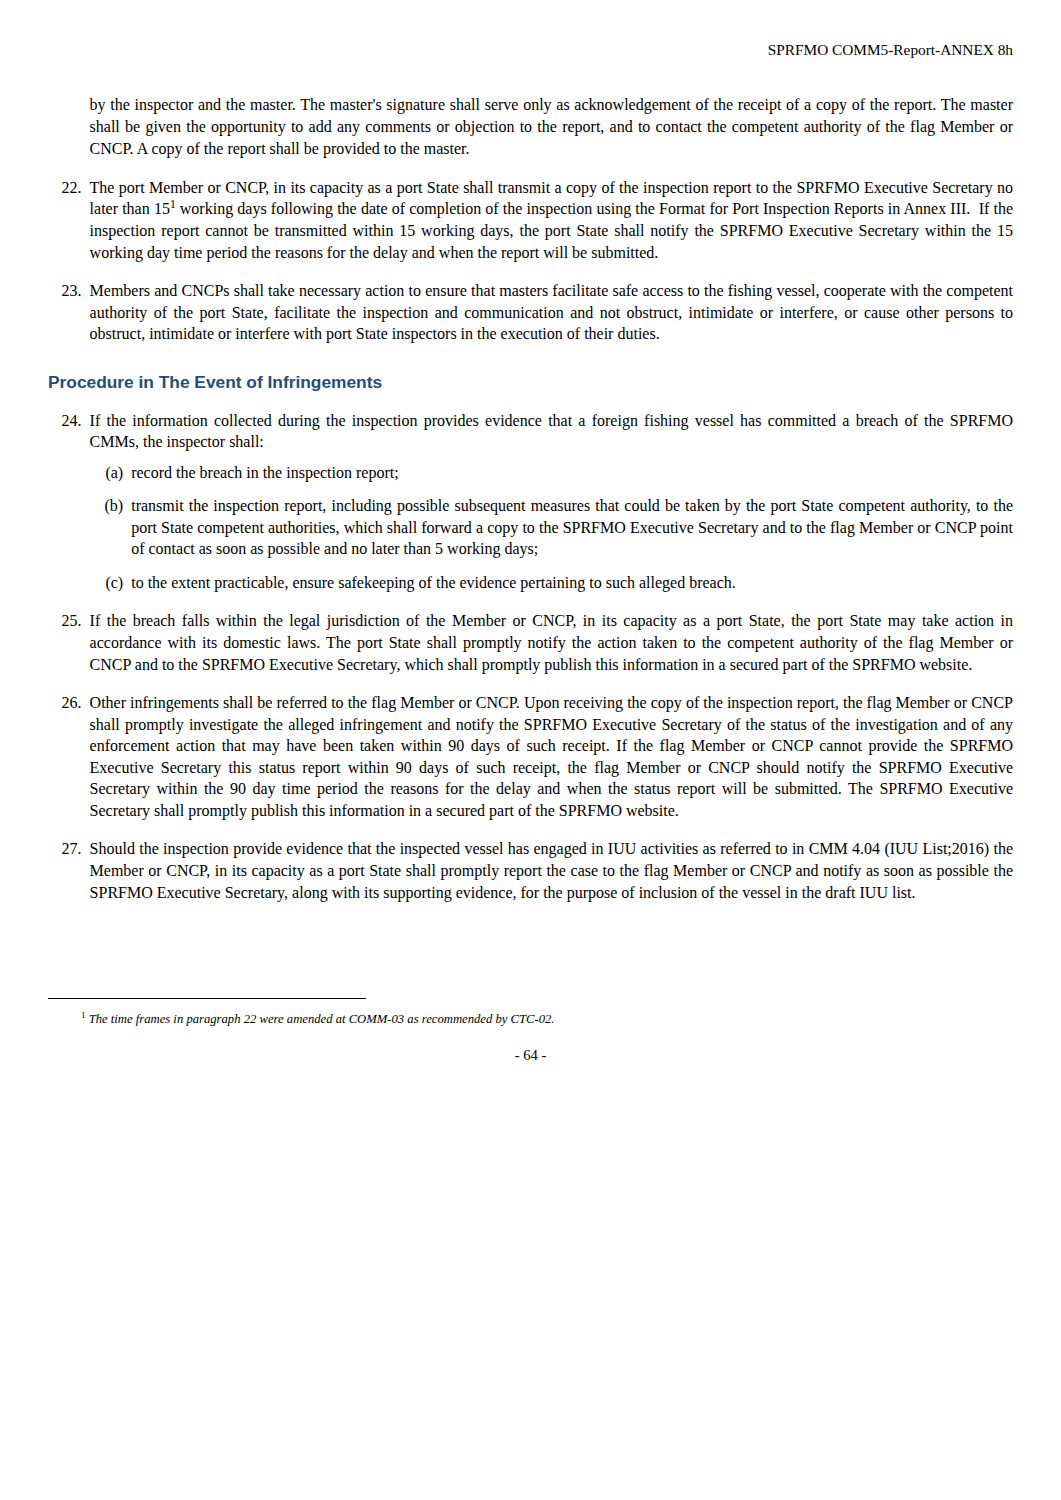SPRFMO COMM5-Report-ANNEX 8h
by the inspector and the master. The master's signature shall serve only as acknowledgement of the receipt of a copy of the report. The master shall be given the opportunity to add any comments or objection to the report, and to contact the competent authority of the flag Member or CNCP. A copy of the report shall be provided to the master.
22. The port Member or CNCP, in its capacity as a port State shall transmit a copy of the inspection report to the SPRFMO Executive Secretary no later than 151 working days following the date of completion of the inspection using the Format for Port Inspection Reports in Annex III. If the inspection report cannot be transmitted within 15 working days, the port State shall notify the SPRFMO Executive Secretary within the 15 working day time period the reasons for the delay and when the report will be submitted.
23. Members and CNCPs shall take necessary action to ensure that masters facilitate safe access to the fishing vessel, cooperate with the competent authority of the port State, facilitate the inspection and communication and not obstruct, intimidate or interfere, or cause other persons to obstruct, intimidate or interfere with port State inspectors in the execution of their duties.
Procedure in The Event of Infringements
24. If the information collected during the inspection provides evidence that a foreign fishing vessel has committed a breach of the SPRFMO CMMs, the inspector shall:
(a) record the breach in the inspection report;
(b) transmit the inspection report, including possible subsequent measures that could be taken by the port State competent authority, to the port State competent authorities, which shall forward a copy to the SPRFMO Executive Secretary and to the flag Member or CNCP point of contact as soon as possible and no later than 5 working days;
(c) to the extent practicable, ensure safekeeping of the evidence pertaining to such alleged breach.
25. If the breach falls within the legal jurisdiction of the Member or CNCP, in its capacity as a port State, the port State may take action in accordance with its domestic laws. The port State shall promptly notify the action taken to the competent authority of the flag Member or CNCP and to the SPRFMO Executive Secretary, which shall promptly publish this information in a secured part of the SPRFMO website.
26. Other infringements shall be referred to the flag Member or CNCP. Upon receiving the copy of the inspection report, the flag Member or CNCP shall promptly investigate the alleged infringement and notify the SPRFMO Executive Secretary of the status of the investigation and of any enforcement action that may have been taken within 90 days of such receipt. If the flag Member or CNCP cannot provide the SPRFMO Executive Secretary this status report within 90 days of such receipt, the flag Member or CNCP should notify the SPRFMO Executive Secretary within the 90 day time period the reasons for the delay and when the status report will be submitted. The SPRFMO Executive Secretary shall promptly publish this information in a secured part of the SPRFMO website.
27. Should the inspection provide evidence that the inspected vessel has engaged in IUU activities as referred to in CMM 4.04 (IUU List;2016) the Member or CNCP, in its capacity as a port State shall promptly report the case to the flag Member or CNCP and notify as soon as possible the SPRFMO Executive Secretary, along with its supporting evidence, for the purpose of inclusion of the vessel in the draft IUU list.
1 The time frames in paragraph 22 were amended at COMM-03 as recommended by CTC-02.
- 64 -